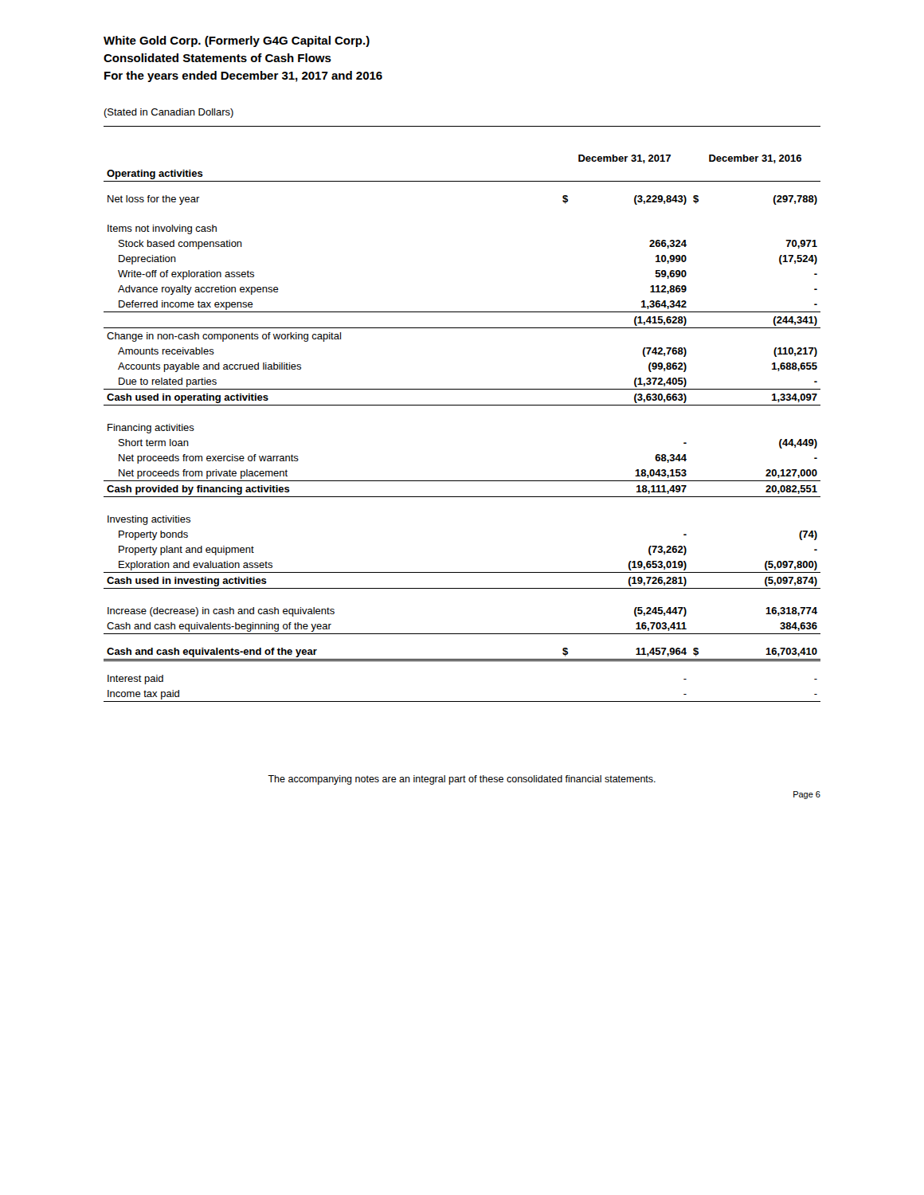White Gold Corp. (Formerly G4G Capital Corp.)
Consolidated Statements of Cash Flows
For the years ended December 31, 2017 and 2016
(Stated in Canadian Dollars)
| | December 31, 2017 | December 31, 2016 |
| Operating activities | | | | |
| Net loss for the year | $ | (3,229,843) | $ | (297,788) |
| Items not involving cash | | | | |
| Stock based compensation | | 266,324 | | 70,971 |
| Depreciation | | 10,990 | | (17,524) |
| Write-off of exploration assets | | 59,690 | | - |
| Advance royalty accretion expense | | 112,869 | | - |
| Deferred income tax expense | | 1,364,342 | | - |
| | | (1,415,628) | | (244,341) |
| Change in non-cash components of working capital | | | | |
| Amounts receivables | | (742,768) | | (110,217) |
| Accounts payable and accrued liabilities | | (99,862) | | 1,688,655 |
| Due to related parties | | (1,372,405) | | - |
| Cash used in operating activities | | (3,630,663) | | 1,334,097 |
| Financing activities | | | | |
| Short term loan | | - | | (44,449) |
| Net proceeds from exercise of warrants | | 68,344 | | - |
| Net proceeds from private placement | | 18,043,153 | | 20,127,000 |
| Cash provided by financing activities | | 18,111,497 | | 20,082,551 |
| Investing activities | | | | |
| Property bonds | | - | | (74) |
| Property plant and equipment | | (73,262) | | - |
| Exploration and evaluation assets | | (19,653,019) | | (5,097,800) |
| Cash used in investing activities | | (19,726,281) | | (5,097,874) |
| Increase (decrease) in cash and cash equivalents | | (5,245,447) | | 16,318,774 |
| Cash and cash equivalents-beginning of the year | | 16,703,411 | | 384,636 |
| Cash and cash equivalents-end of the year | $ | 11,457,964 | $ | 16,703,410 |
| Interest paid | | - | | - |
| Income tax paid | | - | | - |
The accompanying notes are an integral part of these consolidated financial statements.
Page 6